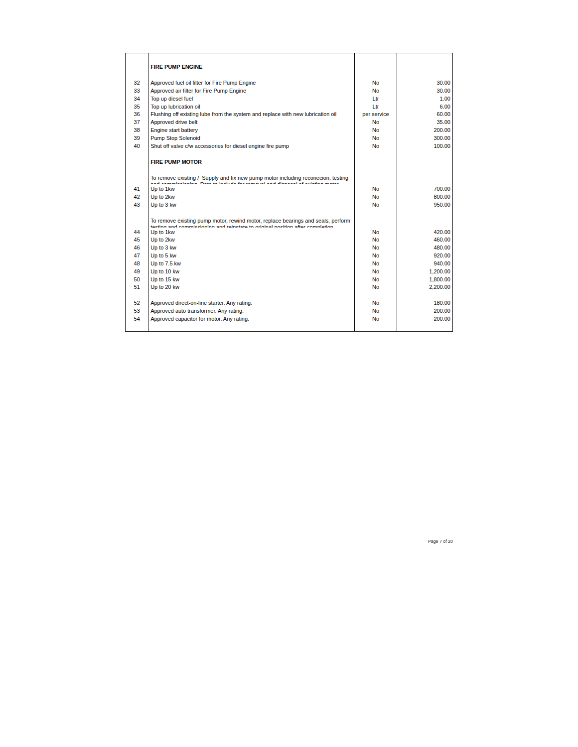| | FIRE PUMP ENGINE | | |
| 32 | Approved fuel oil filter for Fire Pump Engine | No | 30.00 |
| 33 | Approved air filter for Fire Pump Engine | No | 30.00 |
| 34 | Top up diesel fuel | Ltr | 1.00 |
| 35 | Top up lubrication oil | Ltr | 6.00 |
| 36 | Flushing off existing lube from the system and replace with new lubrication oil | per service | 60.00 |
| 37 | Approved drive belt | No | 35.00 |
| 38 | Engine start battery | No | 200.00 |
| 39 | Pump Stop Solenoid | No | 300.00 |
| 40 | Shut off valve c/w accessories for diesel engine fire pump | No | 100.00 |
| | FIRE PUMP MOTOR | | |
| | To remove existing / Supply and fix new pump motor including reconecion, testing and commissioning. Rate to include for removal and disposal of existing motor. | | |
| 41 | Up to 1kw | No | 700.00 |
| 42 | Up to 2kw | No | 800.00 |
| 43 | Up to 3 kw | No | 950.00 |
| | To remove existing pump motor, rewind motor, replace bearings and seals, perform testing and commissioning and reinstate to original position after completion. | | |
| 44 | Up to 1kw | No | 420.00 |
| 45 | Up to 2kw | No | 460.00 |
| 46 | Up to 3 kw | No | 480.00 |
| 47 | Up to 5 kw | No | 920.00 |
| 48 | Up to 7.5 kw | No | 940.00 |
| 49 | Up to 10 kw | No | 1,200.00 |
| 50 | Up to 15 kw | No | 1,800.00 |
| 51 | Up to 20 kw | No | 2,200.00 |
| 52 | Approved direct-on-line starter. Any rating. | No | 180.00 |
| 53 | Approved auto transformer. Any rating. | No | 200.00 |
| 54 | Approved capacitor for motor. Any rating. | No | 200.00 |
Page 7 of 20